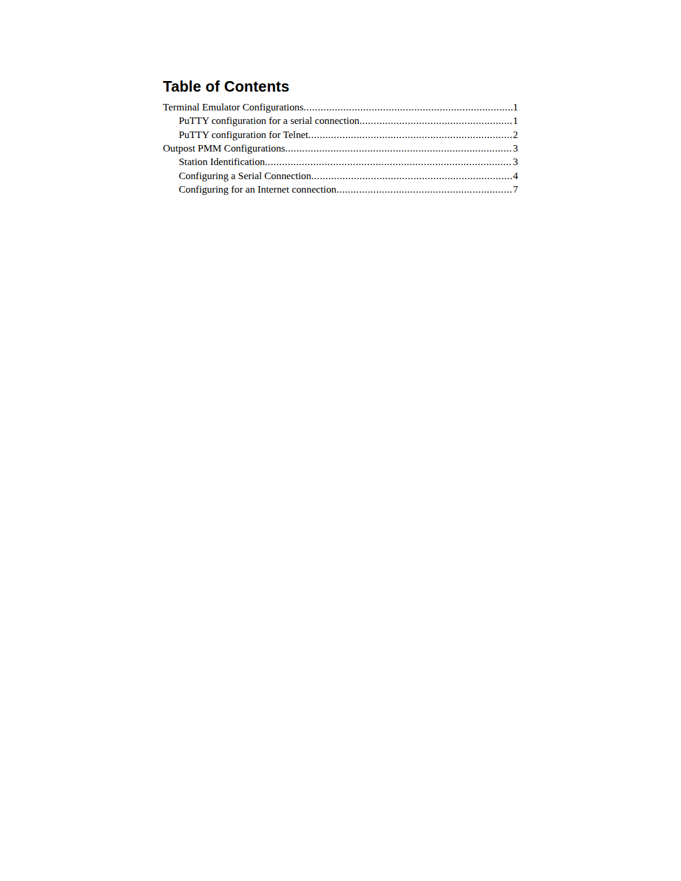Table of Contents
Terminal Emulator Configurations ................................................................................................................. 1
PuTTY configuration for a serial connection ....................................................................................... 1
PuTTY configuration for Telnet ......................................................................................... 2
Outpost PMM Configurations ......................................................................................................... 3
Station Identification ..................................................................................................... 3
Configuring a Serial Connection ....................................................................................... 4
Configuring for an Internet connection ............................................................................. 7